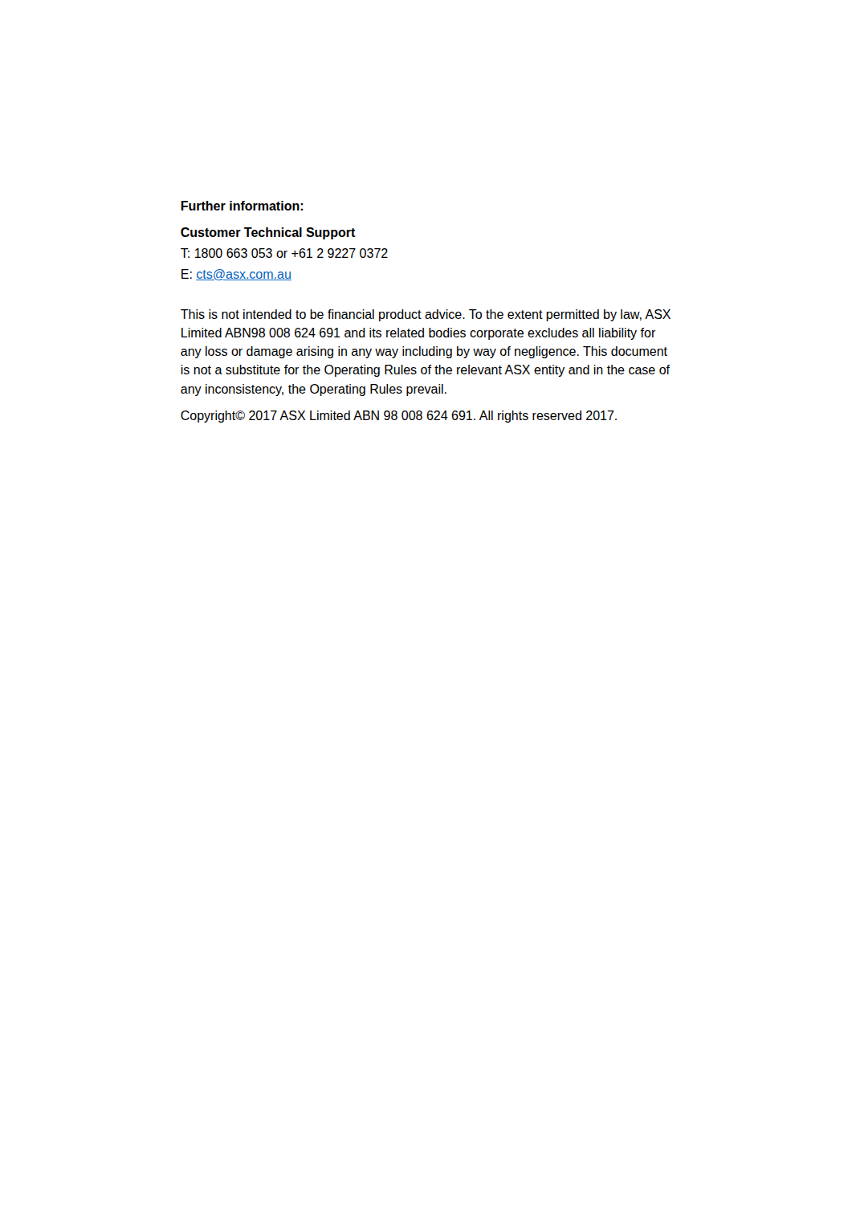Further information:
Customer Technical Support
T: 1800 663 053 or +61 2 9227 0372
E: cts@asx.com.au
This is not intended to be financial product advice. To the extent permitted by law, ASX Limited ABN98 008 624 691 and its related bodies corporate excludes all liability for any loss or damage arising in any way including by way of negligence. This document is not a substitute for the Operating Rules of the relevant ASX entity and in the case of any inconsistency, the Operating Rules prevail.
Copyright© 2017 ASX Limited ABN 98 008 624 691. All rights reserved 2017.